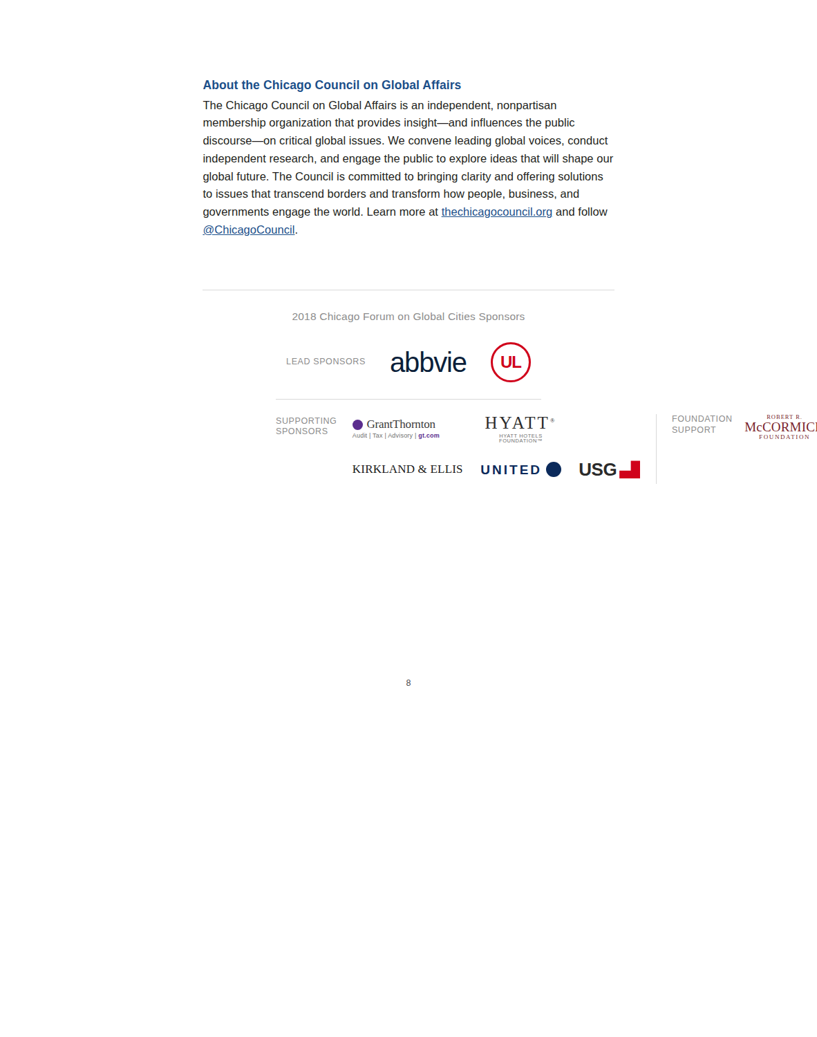About the Chicago Council on Global Affairs
The Chicago Council on Global Affairs is an independent, nonpartisan membership organization that provides insight—and influences the public discourse—on critical global issues. We convene leading global voices, conduct independent research, and engage the public to explore ideas that will shape our global future. The Council is committed to bringing clarity and offering solutions to issues that transcend borders and transform how people, business, and governments engage the world. Learn more at thechicagocouncil.org and follow @ChicagoCouncil.
2018 Chicago Forum on Global Cities Sponsors
Lead Sponsors
abbvie
UL
Supporting
Sponsors
GrantThornton
Audit | Tax | Advisory | gt.com
HYATT®
HYATT HOTELS FOUNDATION™
KIRKLAND & ELLIS
UNITED
USG
Foundation
Support
ROBERT R.
McCORMICK
FOUNDATION
8